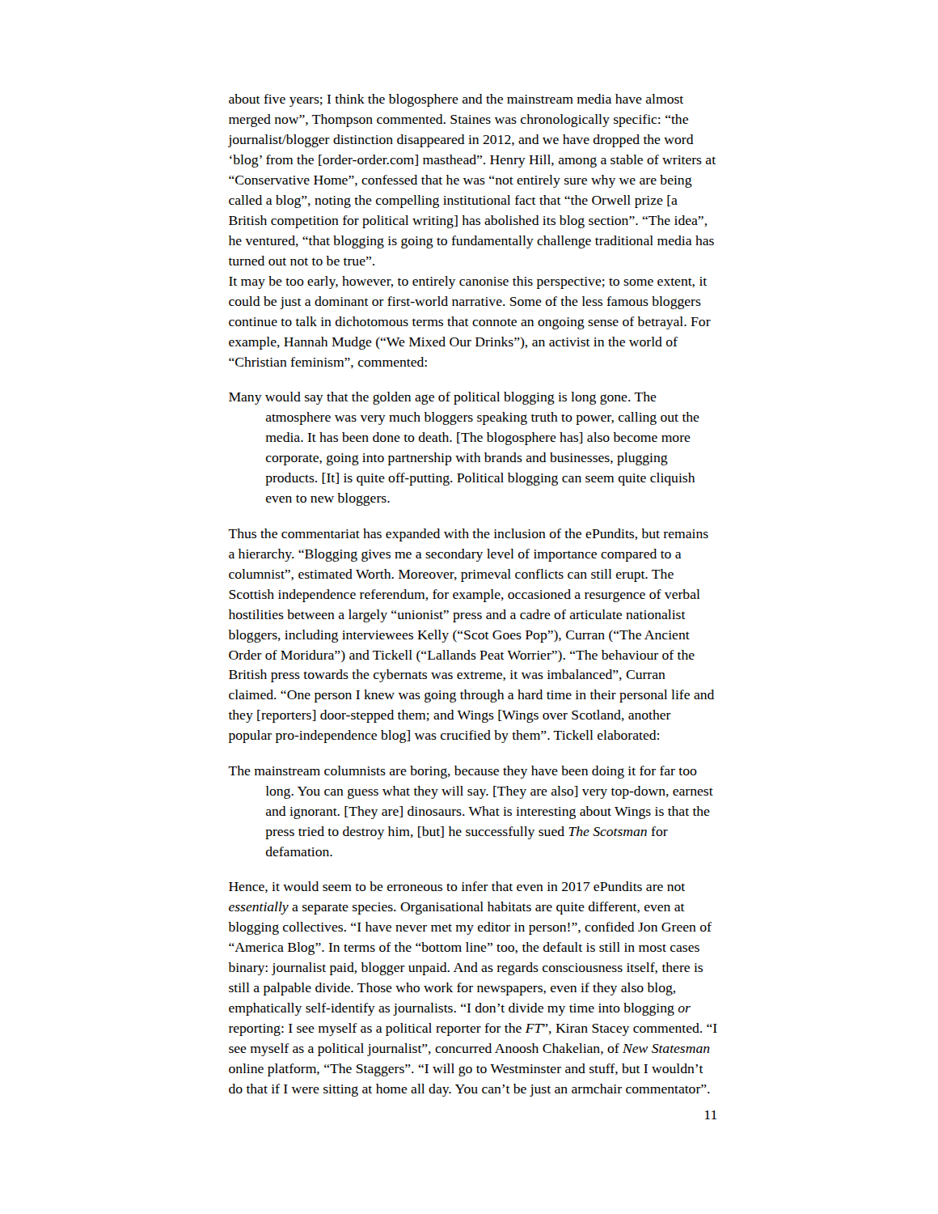about five years; I think the blogosphere and the mainstream media have almost merged now”, Thompson commented. Staines was chronologically specific: “the journalist/blogger distinction disappeared in 2012, and we have dropped the word ‘blog’ from the [order-order.com] masthead”. Henry Hill, among a stable of writers at “Conservative Home”, confessed that he was “not entirely sure why we are being called a blog”, noting the compelling institutional fact that “the Orwell prize [a British competition for political writing] has abolished its blog section”. “The idea”, he ventured, “that blogging is going to fundamentally challenge traditional media has turned out not to be true”.
It may be too early, however, to entirely canonise this perspective; to some extent, it could be just a dominant or first-world narrative. Some of the less famous bloggers continue to talk in dichotomous terms that connote an ongoing sense of betrayal. For example, Hannah Mudge (“We Mixed Our Drinks”), an activist in the world of “Christian feminism”, commented:
Many would say that the golden age of political blogging is long gone. The atmosphere was very much bloggers speaking truth to power, calling out the media. It has been done to death. [The blogosphere has] also become more corporate, going into partnership with brands and businesses, plugging products. [It] is quite off-putting. Political blogging can seem quite cliquish even to new bloggers.
Thus the commentariat has expanded with the inclusion of the ePundits, but remains a hierarchy. “Blogging gives me a secondary level of importance compared to a columnist”, estimated Worth. Moreover, primeval conflicts can still erupt. The Scottish independence referendum, for example, occasioned a resurgence of verbal hostilities between a largely “unionist” press and a cadre of articulate nationalist bloggers, including interviewees Kelly (“Scot Goes Pop”), Curran (“The Ancient Order of Moridura”) and Tickell (“Lallands Peat Worrier”). “The behaviour of the British press towards the cybernats was extreme, it was imbalanced”, Curran claimed. “One person I knew was going through a hard time in their personal life and they [reporters] door-stepped them; and Wings [Wings over Scotland, another popular pro-independence blog] was crucified by them”. Tickell elaborated:
The mainstream columnists are boring, because they have been doing it for far too long. You can guess what they will say. [They are also] very top-down, earnest and ignorant. [They are] dinosaurs. What is interesting about Wings is that the press tried to destroy him, [but] he successfully sued The Scotsman for defamation.
Hence, it would seem to be erroneous to infer that even in 2017 ePundits are not essentially a separate species. Organisational habitats are quite different, even at blogging collectives. “I have never met my editor in person!”, confided Jon Green of “America Blog”. In terms of the “bottom line” too, the default is still in most cases binary: journalist paid, blogger unpaid. And as regards consciousness itself, there is still a palpable divide. Those who work for newspapers, even if they also blog, emphatically self-identify as journalists. “I don’t divide my time into blogging or reporting: I see myself as a political reporter for the FT”, Kiran Stacey commented. “I see myself as a political journalist”, concurred Anoosh Chakelian, of New Statesman online platform, “The Staggers”. “I will go to Westminster and stuff, but I wouldn’t do that if I were sitting at home all day. You can’t be just an armchair commentator”.
11